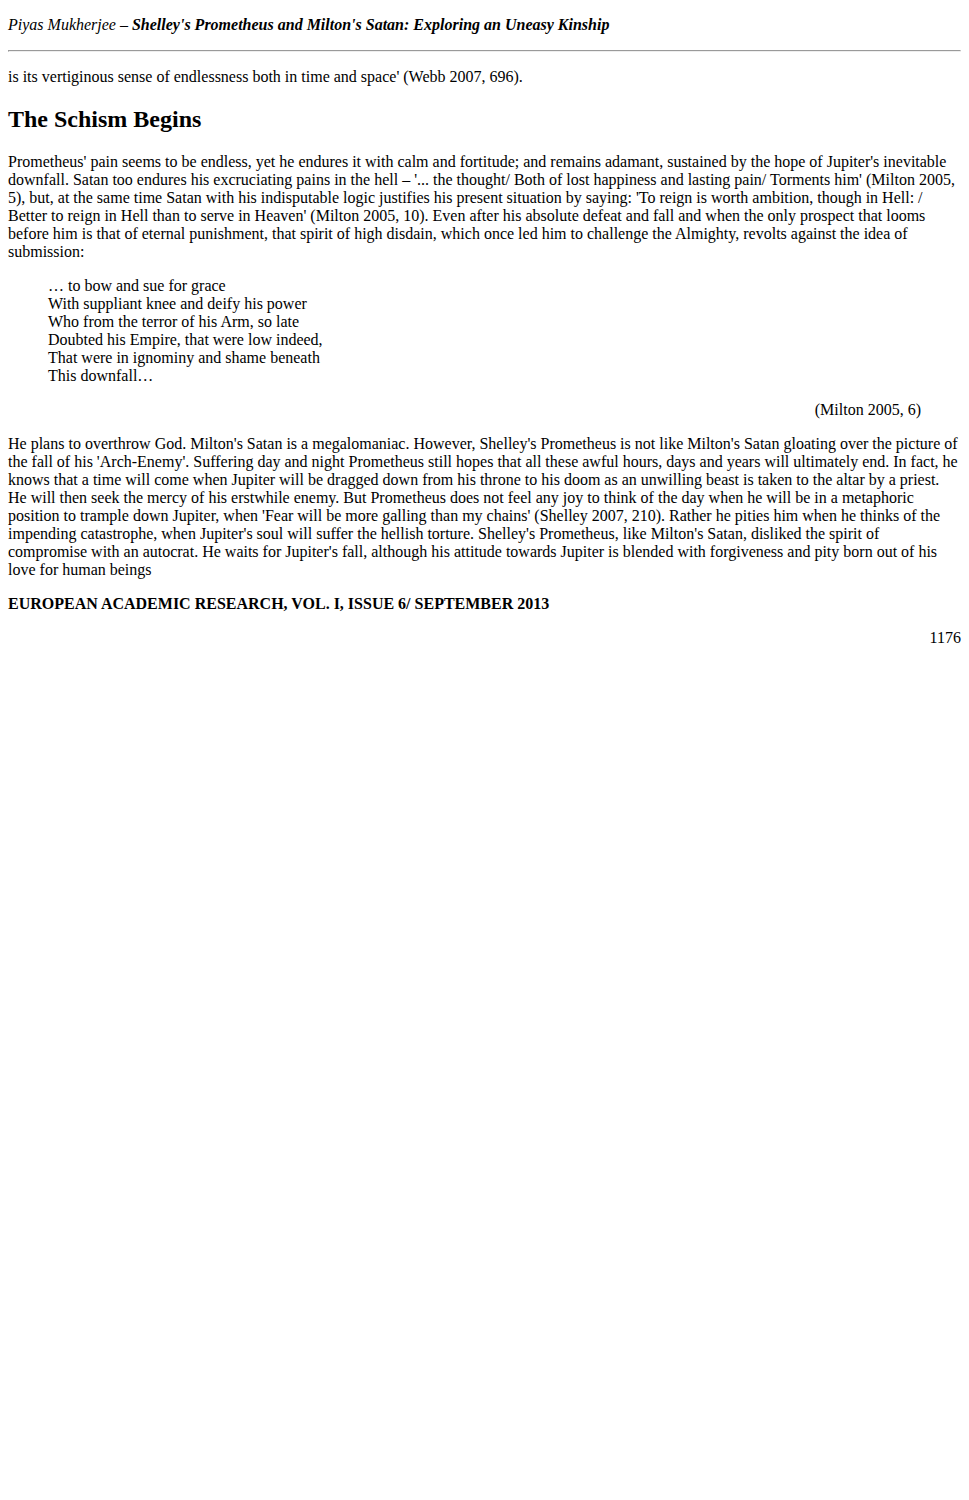Piyas Mukherjee – Shelley's Prometheus and Milton's Satan: Exploring an Uneasy Kinship
is its vertiginous sense of endlessness both in time and space' (Webb 2007, 696).
The Schism Begins
Prometheus' pain seems to be endless, yet he endures it with calm and fortitude; and remains adamant, sustained by the hope of Jupiter's inevitable downfall. Satan too endures his excruciating pains in the hell – '... the thought/ Both of lost happiness and lasting pain/ Torments him' (Milton 2005, 5), but, at the same time Satan with his indisputable logic justifies his present situation by saying: 'To reign is worth ambition, though in Hell: / Better to reign in Hell than to serve in Heaven' (Milton 2005, 10). Even after his absolute defeat and fall and when the only prospect that looms before him is that of eternal punishment, that spirit of high disdain, which once led him to challenge the Almighty, revolts against the idea of submission:
… to bow and sue for grace
With suppliant knee and deify his power
Who from the terror of his Arm, so late
Doubted his Empire, that were low indeed,
That were in ignominy and shame beneath
This downfall…
(Milton 2005, 6)
He plans to overthrow God. Milton's Satan is a megalomaniac. However, Shelley's Prometheus is not like Milton's Satan gloating over the picture of the fall of his 'Arch-Enemy'. Suffering day and night Prometheus still hopes that all these awful hours, days and years will ultimately end. In fact, he knows that a time will come when Jupiter will be dragged down from his throne to his doom as an unwilling beast is taken to the altar by a priest. He will then seek the mercy of his erstwhile enemy. But Prometheus does not feel any joy to think of the day when he will be in a metaphoric position to trample down Jupiter, when 'Fear will be more galling than my chains' (Shelley 2007, 210). Rather he pities him when he thinks of the impending catastrophe, when Jupiter's soul will suffer the hellish torture. Shelley's Prometheus, like Milton's Satan, disliked the spirit of compromise with an autocrat. He waits for Jupiter's fall, although his attitude towards Jupiter is blended with forgiveness and pity born out of his love for human beings
EUROPEAN ACADEMIC RESEARCH, VOL. I, ISSUE 6/ SEPTEMBER 2013
1176